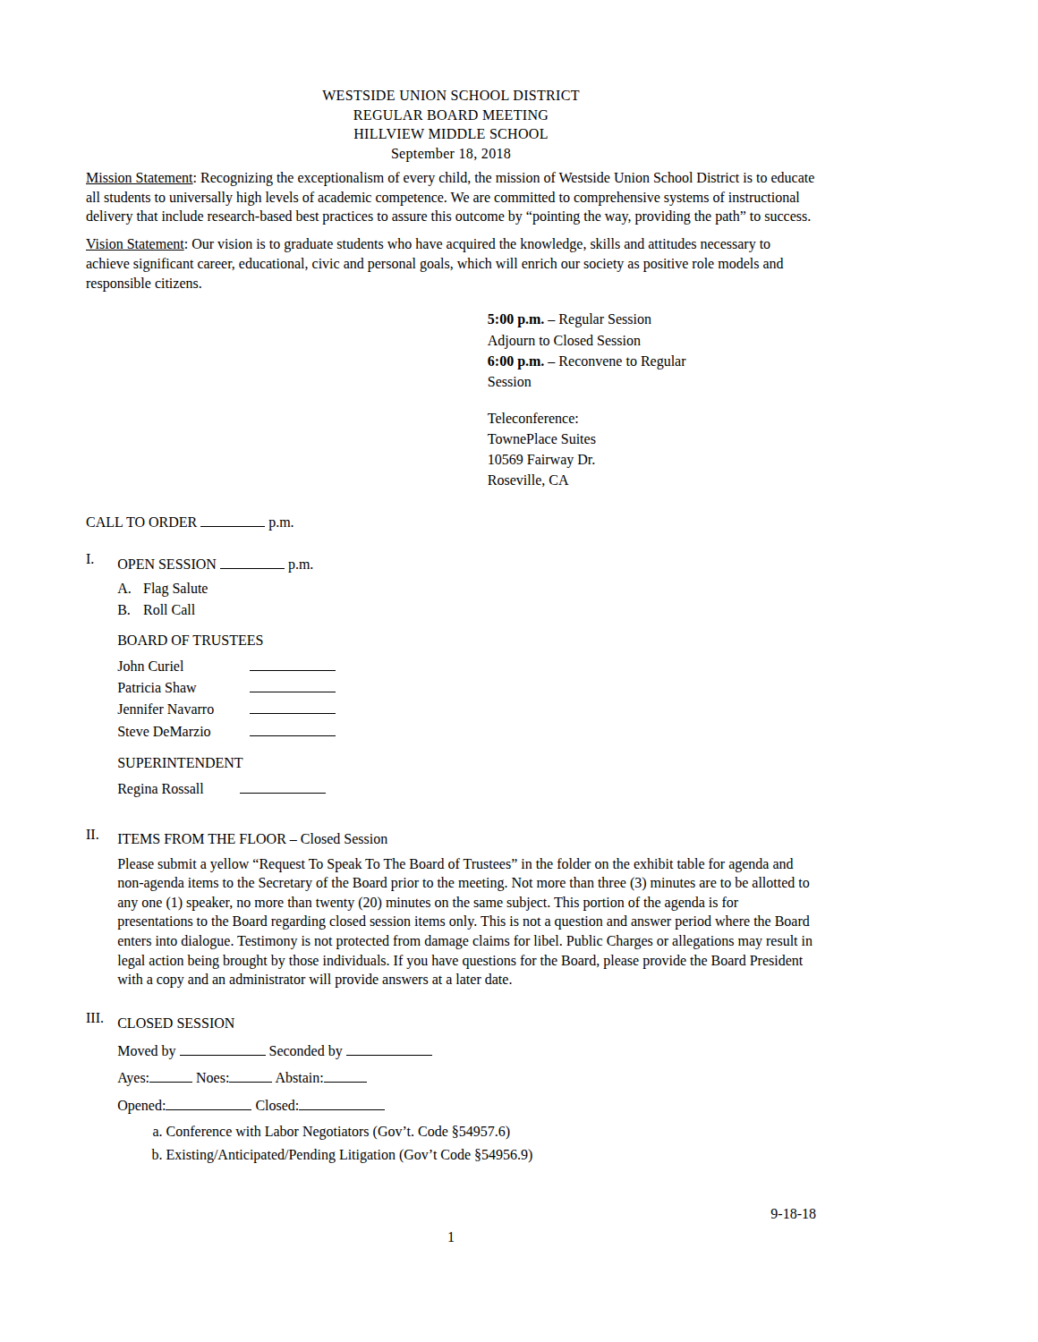WESTSIDE UNION SCHOOL DISTRICT
REGULAR BOARD MEETING
HILLVIEW MIDDLE SCHOOL
September 18, 2018
Mission Statement: Recognizing the exceptionalism of every child, the mission of Westside Union School District is to educate all students to universally high levels of academic competence. We are committed to comprehensive systems of instructional delivery that include research-based best practices to assure this outcome by “pointing the way, providing the path” to success.
Vision Statement: Our vision is to graduate students who have acquired the knowledge, skills and attitudes necessary to achieve significant career, educational, civic and personal goals, which will enrich our society as positive role models and responsible citizens.
5:00 p.m. – Regular Session
Adjourn to Closed Session
6:00 p.m. – Reconvene to Regular
Session
Teleconference:
TownePlace Suites
10569 Fairway Dr.
Roseville, CA
CALL TO ORDER p.m.
I.
OPEN SESSION p.m.
A. Flag Salute
B. Roll Call
BOARD OF TRUSTEES
| John Curiel | |
| Patricia Shaw | |
| Jennifer Navarro | |
| Steve DeMarzio | |
SUPERINTENDENT
| Regina Rossall | |
II.
ITEMS FROM THE FLOOR – Closed Session
Please submit a yellow “Request To Speak To The Board of Trustees” in the folder on the exhibit table for agenda and non-agenda items to the Secretary of the Board prior to the meeting. Not more than three (3) minutes are to be allotted to any one (1) speaker, no more than twenty (20) minutes on the same subject. This portion of the agenda is for presentations to the Board regarding closed session items only. This is not a question and answer period where the Board enters into dialogue. Testimony is not protected from damage claims for libel. Public Charges or allegations may result in legal action being brought by those individuals. If you have questions for the Board, please provide the Board President with a copy and an administrator will provide answers at a later date.
III.
CLOSED SESSION
Moved by Seconded by
Ayes: Noes: Abstain:
Opened: Closed:
Conference with Labor Negotiators (Gov’t. Code §54957.6)
Existing/Anticipated/Pending Litigation (Gov’t Code §54956.9)
9-18-18
1